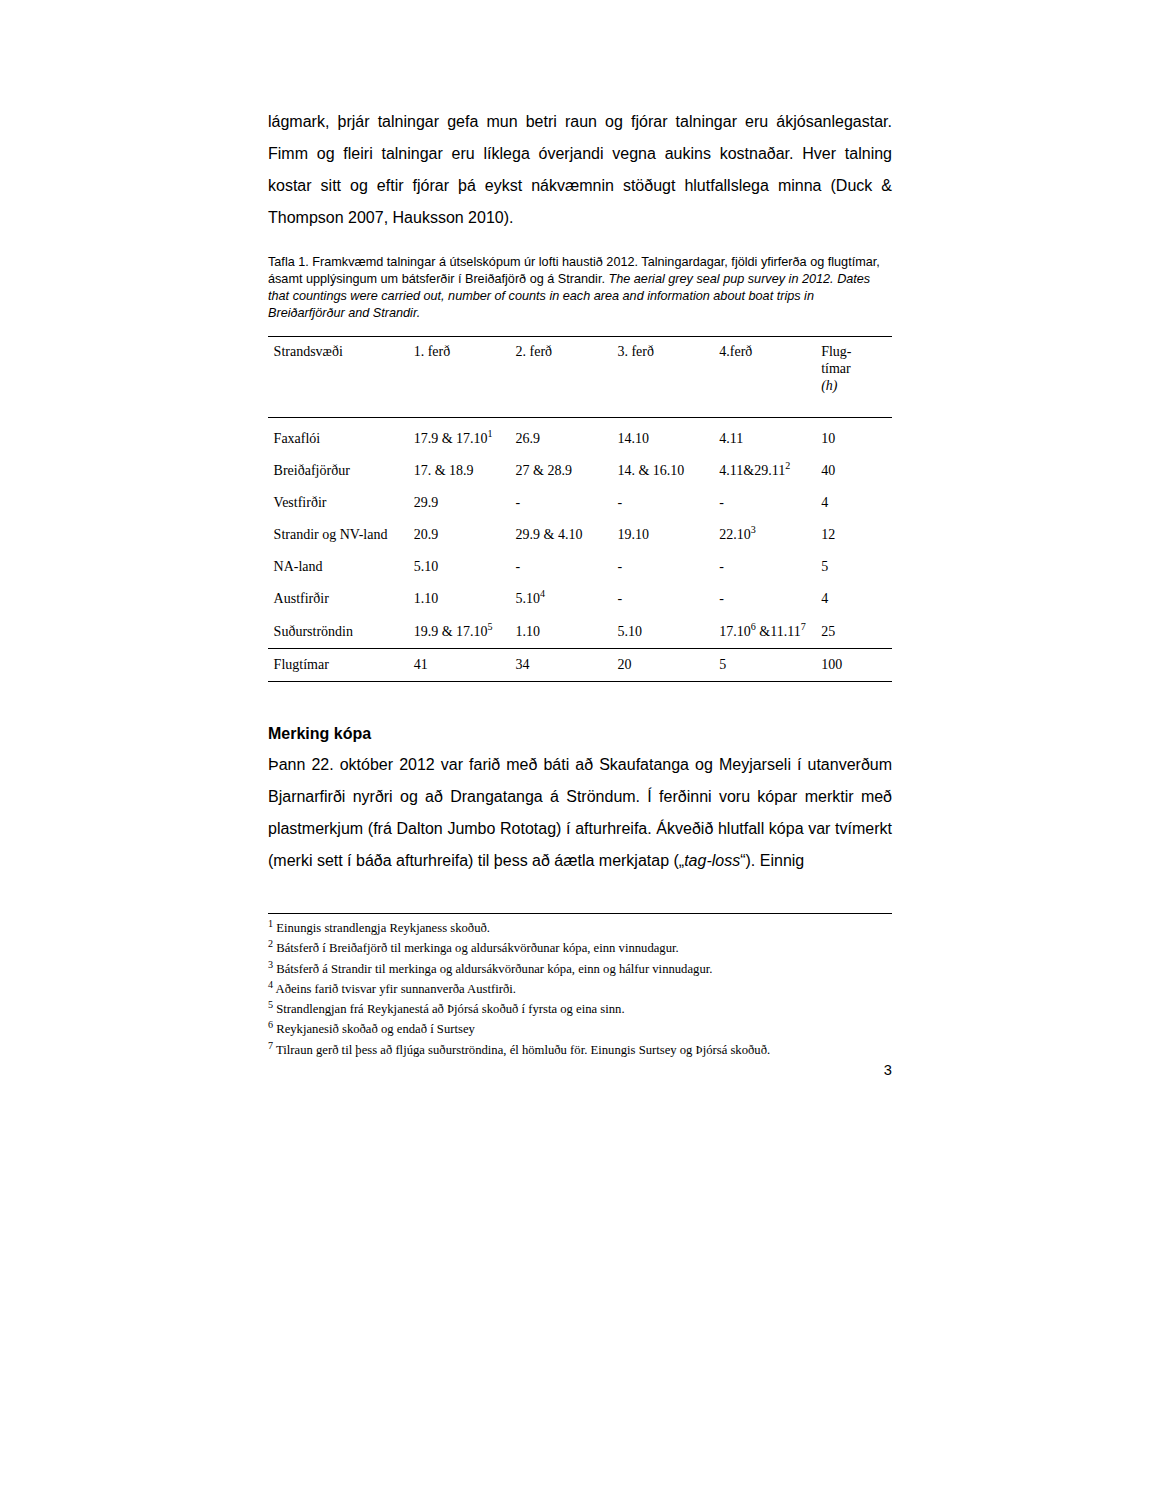lágmark, þrjár talningar gefa mun betri raun og fjórar talningar eru ákjósanlegastar. Fimm og fleiri talningar eru líklega óverjandi vegna aukins kostnaðar. Hver talning kostar sitt og eftir fjórar þá eykst nákvæmnin stöðugt hlutfallslega minna (Duck & Thompson 2007, Hauksson 2010).
Tafla 1. Framkvæmd talningar á útselskópum úr lofti haustið 2012. Talningardagar, fjöldi yfirferða og flugtímar, ásamt upplýsingum um bátsferðir í Breiðafjörð og á Strandir. The aerial grey seal pup survey in 2012. Dates that countings were carried out, number of counts in each area and information about boat trips in Breiðarfjörður and Strandir.
| Strandsvæði | 1. ferð | 2. ferð | 3. ferð | 4.ferð | Flug- tímar (h) |
| --- | --- | --- | --- | --- | --- |
| Faxaflói | 17.9 & 17.10 1 | 26.9 | 14.10 | 4.11 | 10 |
| Breiðafjörður | 17. & 18.9 | 27 & 28.9 | 14. & 16.10 | 4.11&29.11 2 | 40 |
| Vestfirðir | 29.9 | - | - | - | 4 |
| Strandir og NV-land | 20.9 | 29.9 & 4.10 | 19.10 | 22.10 3 | 12 |
| NA-land | 5.10 | - | - | - | 5 |
| Austfirðir | 1.10 | 5.10 4 | - | - | 4 |
| Suðurströndin | 19.9 & 17.10 5 | 1.10 | 5.10 | 17.10 6 &11.11 7 | 25 |
| Flugtímar | 41 | 34 | 20 | 5 | 100 |
Merking kópa
Þann 22. október 2012 var farið með báti að Skaufatanga og Meyjarseli í utanverðum Bjarnarfirði nyrðri og að Drangatanga á Ströndum. Í ferðinni voru kópar merktir með plastmerkjum (frá Dalton Jumbo Rototag) í afturhreifa. Ákveðið hlutfall kópa var tvímerkt (merki sett í báða afturhreifa) til þess að áætla merkjatap („tag-loss“). Einnig
1 Einungis strandlengja Reykjaness skoðuð.
2 Bátsferð í Breiðafjörð til merkinga og aldursákvörðunar kópa, einn vinnudagur.
3 Bátsferð á Strandir til merkinga og aldursákvörðunar kópa, einn og hálfur vinnudagur.
4 Aðeins farið tvisvar yfir sunnanverða Austfirði.
5 Strandlengjan frá Reykjanestá að Þjórsá skoðuð í fyrsta og eina sinn.
6 Reykjanesið skoðað og endað í Surtsey
7 Tilraun gerð til þess að fljúga suðurströndina, él hömluðu för. Einungis Surtsey og Þjórsá skoðuð.
3